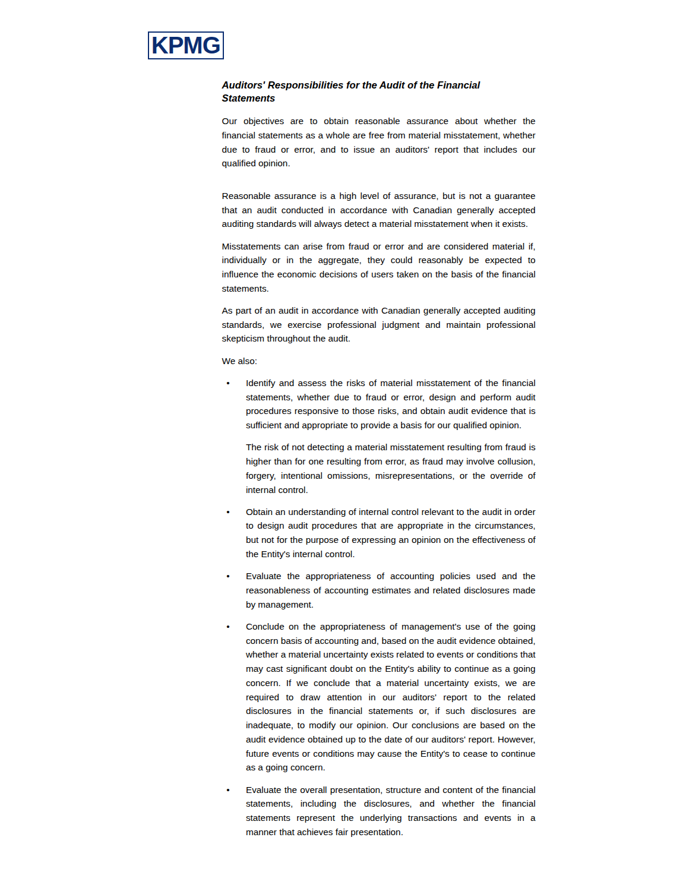KPMG
Auditors' Responsibilities for the Audit of the Financial Statements
Our objectives are to obtain reasonable assurance about whether the financial statements as a whole are free from material misstatement, whether due to fraud or error, and to issue an auditors' report that includes our qualified opinion.
Reasonable assurance is a high level of assurance, but is not a guarantee that an audit conducted in accordance with Canadian generally accepted auditing standards will always detect a material misstatement when it exists.
Misstatements can arise from fraud or error and are considered material if, individually or in the aggregate, they could reasonably be expected to influence the economic decisions of users taken on the basis of the financial statements.
As part of an audit in accordance with Canadian generally accepted auditing standards, we exercise professional judgment and maintain professional skepticism throughout the audit.
We also:
Identify and assess the risks of material misstatement of the financial statements, whether due to fraud or error, design and perform audit procedures responsive to those risks, and obtain audit evidence that is sufficient and appropriate to provide a basis for our qualified opinion.
The risk of not detecting a material misstatement resulting from fraud is higher than for one resulting from error, as fraud may involve collusion, forgery, intentional omissions, misrepresentations, or the override of internal control.
Obtain an understanding of internal control relevant to the audit in order to design audit procedures that are appropriate in the circumstances, but not for the purpose of expressing an opinion on the effectiveness of the Entity's internal control.
Evaluate the appropriateness of accounting policies used and the reasonableness of accounting estimates and related disclosures made by management.
Conclude on the appropriateness of management's use of the going concern basis of accounting and, based on the audit evidence obtained, whether a material uncertainty exists related to events or conditions that may cast significant doubt on the Entity's ability to continue as a going concern. If we conclude that a material uncertainty exists, we are required to draw attention in our auditors' report to the related disclosures in the financial statements or, if such disclosures are inadequate, to modify our opinion. Our conclusions are based on the audit evidence obtained up to the date of our auditors' report. However, future events or conditions may cause the Entity's to cease to continue as a going concern.
Evaluate the overall presentation, structure and content of the financial statements, including the disclosures, and whether the financial statements represent the underlying transactions and events in a manner that achieves fair presentation.